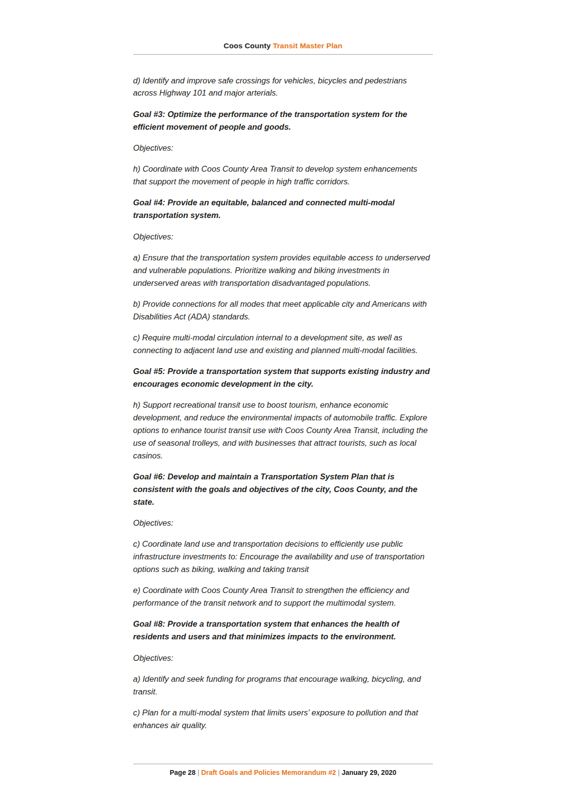Coos County Transit Master Plan
d) Identify and improve safe crossings for vehicles, bicycles and pedestrians across Highway 101 and major arterials.
Goal #3: Optimize the performance of the transportation system for the efficient movement of people and goods.
Objectives:
h) Coordinate with Coos County Area Transit to develop system enhancements that support the movement of people in high traffic corridors.
Goal #4: Provide an equitable, balanced and connected multi-modal transportation system.
Objectives:
a) Ensure that the transportation system provides equitable access to underserved and vulnerable populations. Prioritize walking and biking investments in underserved areas with transportation disadvantaged populations.
b) Provide connections for all modes that meet applicable city and Americans with Disabilities Act (ADA) standards.
c) Require multi-modal circulation internal to a development site, as well as connecting to adjacent land use and existing and planned multi-modal facilities.
Goal #5: Provide a transportation system that supports existing industry and encourages economic development in the city.
h) Support recreational transit use to boost tourism, enhance economic development, and reduce the environmental impacts of automobile traffic. Explore options to enhance tourist transit use with Coos County Area Transit, including the use of seasonal trolleys, and with businesses that attract tourists, such as local casinos.
Goal #6: Develop and maintain a Transportation System Plan that is consistent with the goals and objectives of the city, Coos County, and the state.
Objectives:
c) Coordinate land use and transportation decisions to efficiently use public infrastructure investments to: Encourage the availability and use of transportation options such as biking, walking and taking transit
e) Coordinate with Coos County Area Transit to strengthen the efficiency and performance of the transit network and to support the multimodal system.
Goal #8: Provide a transportation system that enhances the health of residents and users and that minimizes impacts to the environment.
Objectives:
a) Identify and seek funding for programs that encourage walking, bicycling, and transit.
c) Plan for a multi-modal system that limits users’ exposure to pollution and that enhances air quality.
Page 28|Draft Goals and Policies Memorandum #2|January 29, 2020